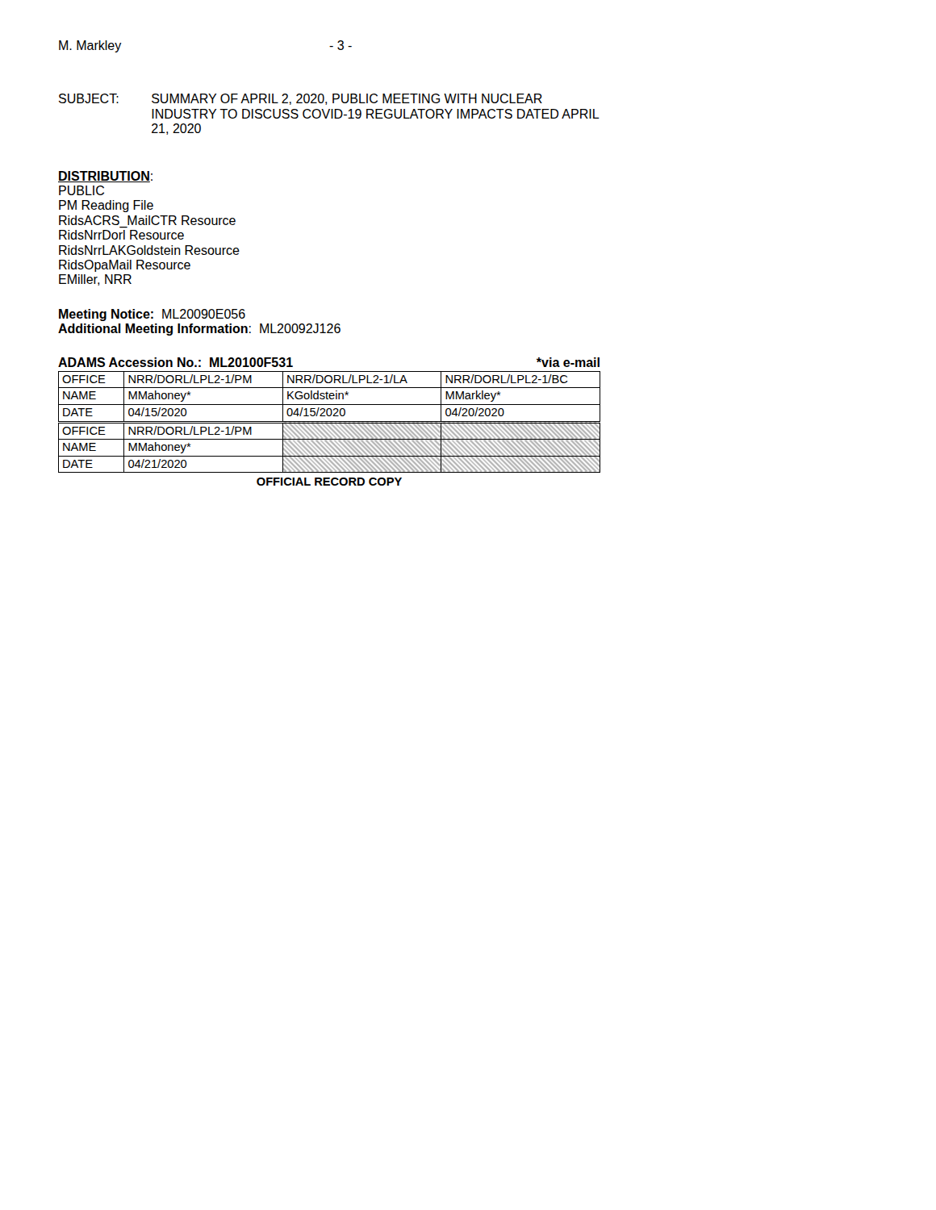M. Markley - 3 -
SUBJECT:
SUMMARY OF APRIL 2, 2020, PUBLIC MEETING WITH NUCLEAR INDUSTRY TO DISCUSS COVID-19 REGULATORY IMPACTS DATED APRIL 21, 2020
DISTRIBUTION:
PUBLIC
PM Reading File
RidsACRS_MailCTR Resource
RidsNrrDorl Resource
RidsNrrLAKGoldstein Resource
RidsOpaMail Resource
EMiller, NRR
Meeting Notice: ML20090E056
Additional Meeting Information: ML20092J126
ADAMS Accession No.: ML20100F531 *via e-mail
| OFFICE | NRR/DORL/LPL2-1/PM | NRR/DORL/LPL2-1/LA | NRR/DORL/LPL2-1/BC |
| NAME | MMahoney* | KGoldstein* | MMarkley* |
| DATE | 04/15/2020 | 04/15/2020 | 04/20/2020 |
| OFFICE | NRR/DORL/LPL2-1/PM | | |
| NAME | MMahoney* | | |
| DATE | 04/21/2020 | | |
OFFICIAL RECORD COPY